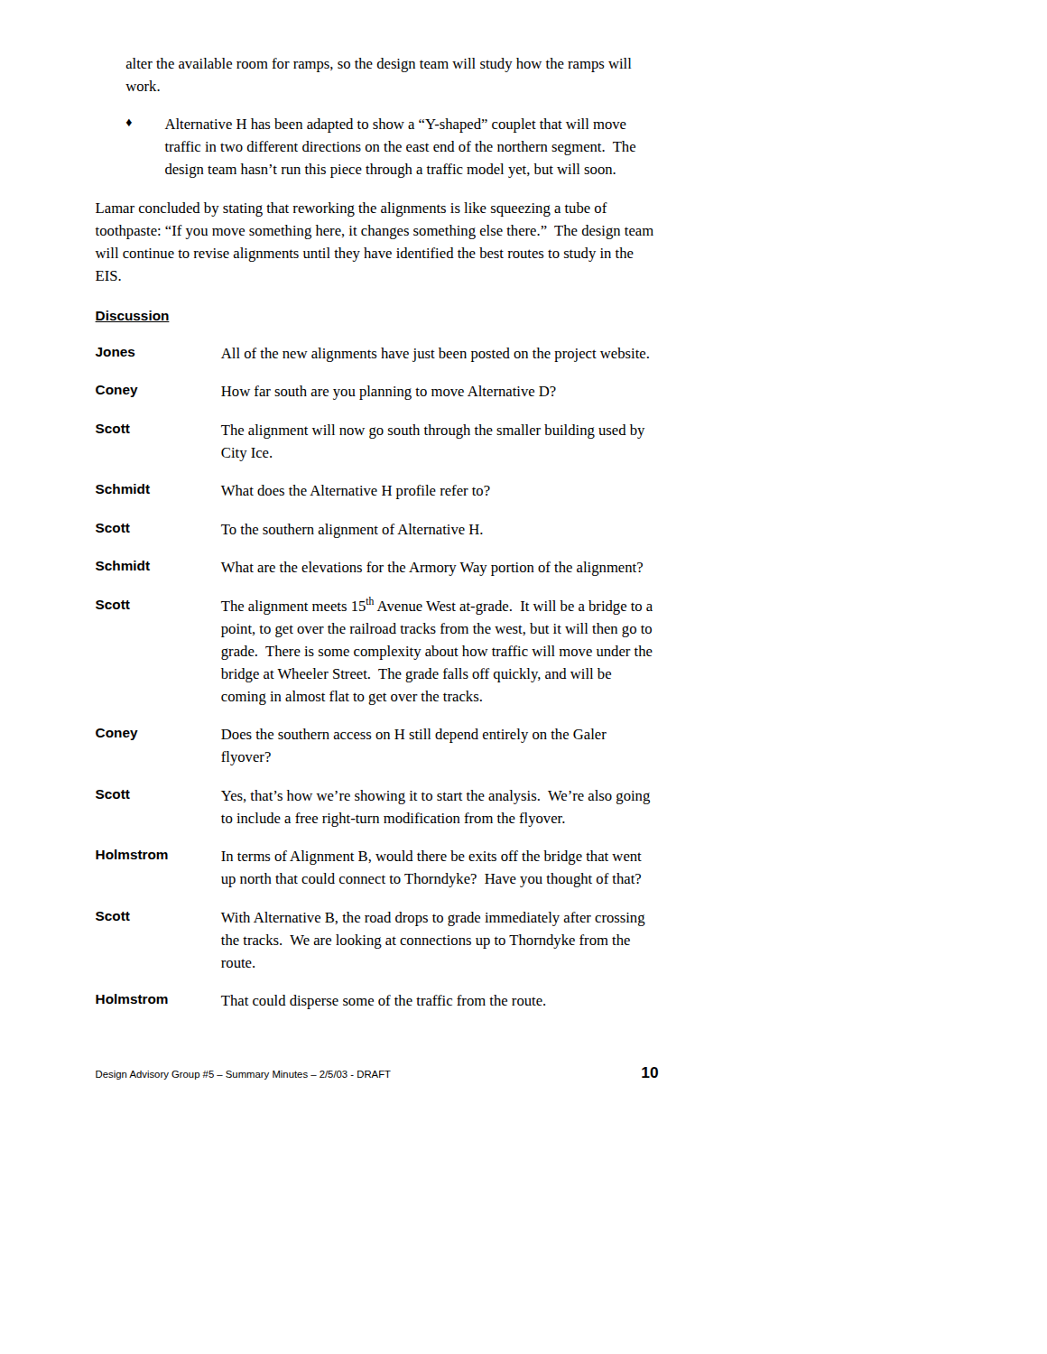alter the available room for ramps, so the design team will study how the ramps will work.
Alternative H has been adapted to show a “Y-shaped” couplet that will move traffic in two different directions on the east end of the northern segment. The design team hasn’t run this piece through a traffic model yet, but will soon.
Lamar concluded by stating that reworking the alignments is like squeezing a tube of toothpaste: “If you move something here, it changes something else there.” The design team will continue to revise alignments until they have identified the best routes to study in the EIS.
Discussion
| Jones | All of the new alignments have just been posted on the project website. |
| Coney | How far south are you planning to move Alternative D? |
| Scott | The alignment will now go south through the smaller building used by City Ice. |
| Schmidt | What does the Alternative H profile refer to? |
| Scott | To the southern alignment of Alternative H. |
| Schmidt | What are the elevations for the Armory Way portion of the alignment? |
| Scott | The alignment meets 15 th Avenue West at-grade. It will be a bridge to a point, to get over the railroad tracks from the west, but it will then go to grade. There is some complexity about how traffic will move under the bridge at Wheeler Street. The grade falls off quickly, and will be coming in almost flat to get over the tracks. |
| Coney | Does the southern access on H still depend entirely on the Galer flyover? |
| Scott | Yes, that’s how we’re showing it to start the analysis. We’re also going to include a free right-turn modification from the flyover. |
| Holmstrom | In terms of Alignment B, would there be exits off the bridge that went up north that could connect to Thorndyke? Have you thought of that? |
| Scott | With Alternative B, the road drops to grade immediately after crossing the tracks. We are looking at connections up to Thorndyke from the route. |
| Holmstrom | That could disperse some of the traffic from the route. |
Design Advisory Group #5 – Summary Minutes – 2/5/03 - DRAFT 10